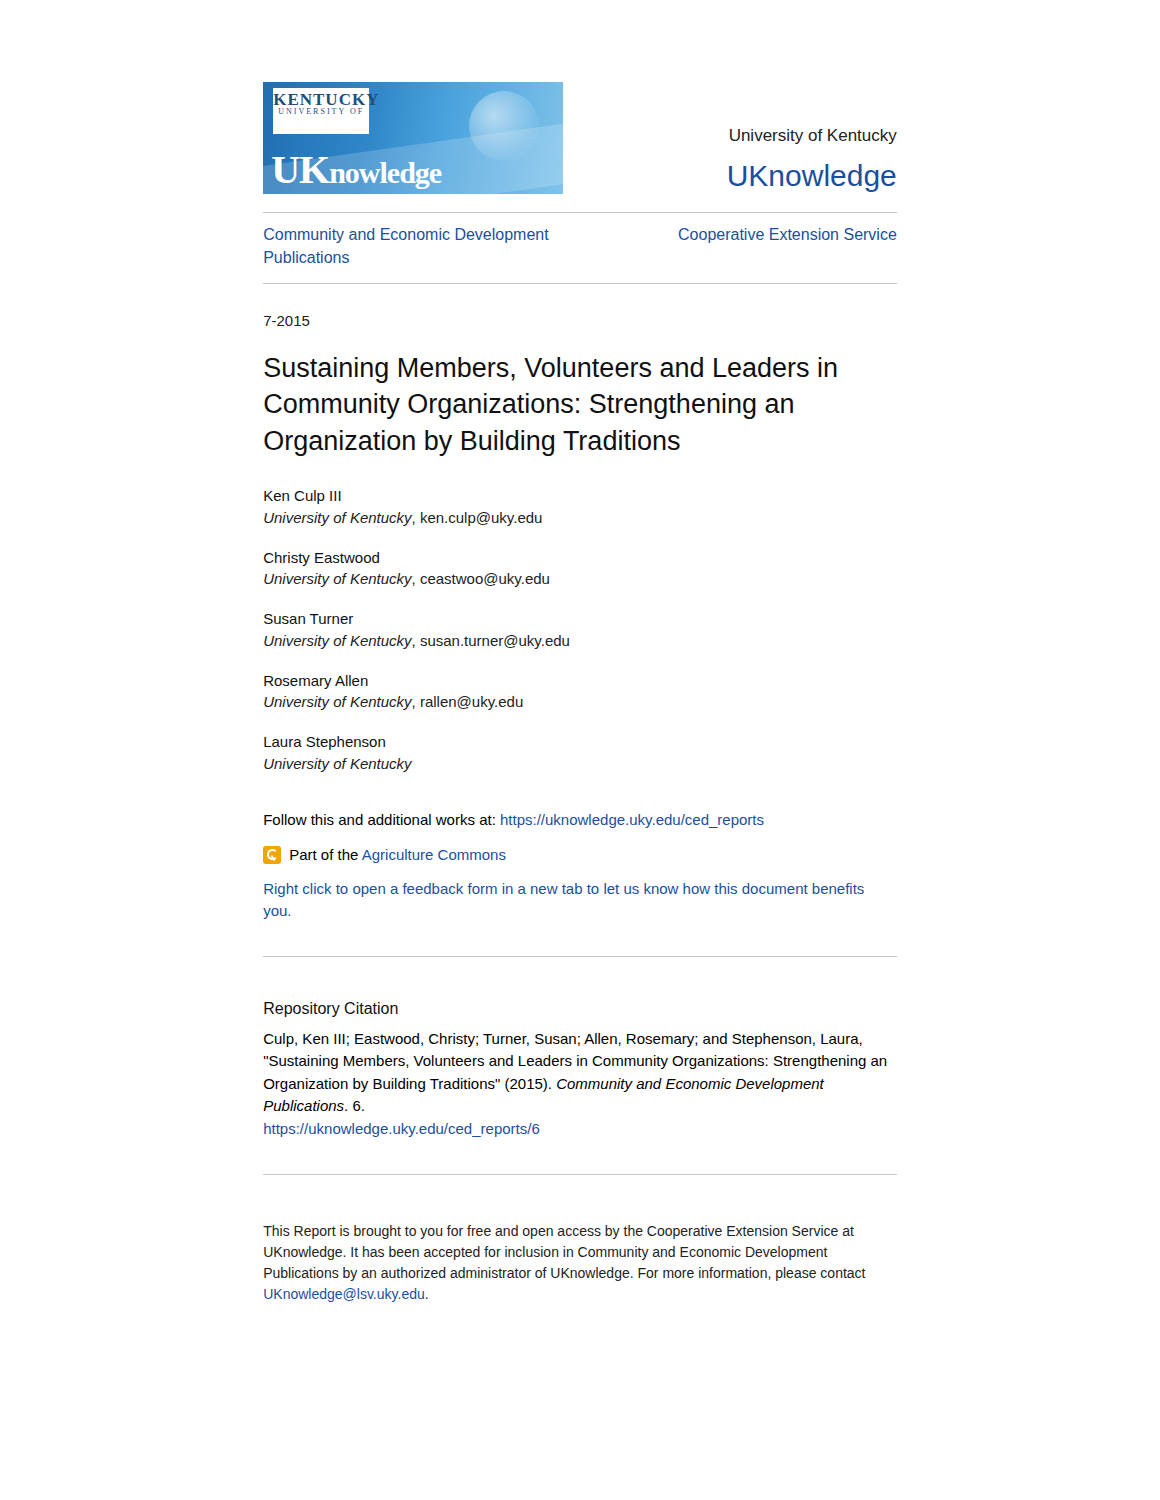KENTUCKY UNIVERSITY OF
UKnowledge
University of Kentucky
UKnowledge
Community and Economic Development Publications
Cooperative Extension Service
7-2015
Sustaining Members, Volunteers and Leaders in Community Organizations: Strengthening an Organization by Building Traditions
Ken Culp III
University of Kentucky, ken.culp@uky.edu
Christy Eastwood
University of Kentucky, ceastwoo@uky.edu
Susan Turner
University of Kentucky, susan.turner@uky.edu
Rosemary Allen
University of Kentucky, rallen@uky.edu
Laura Stephenson
University of Kentucky
Follow this and additional works at: https://uknowledge.uky.edu/ced_reports
Part of the Agriculture Commons
Right click to open a feedback form in a new tab to let us know how this document benefits you.
Repository Citation
Culp, Ken III; Eastwood, Christy; Turner, Susan; Allen, Rosemary; and Stephenson, Laura, "Sustaining Members, Volunteers and Leaders in Community Organizations: Strengthening an Organization by Building Traditions" (2015). Community and Economic Development Publications. 6.
https://uknowledge.uky.edu/ced_reports/6
This Report is brought to you for free and open access by the Cooperative Extension Service at UKnowledge. It has been accepted for inclusion in Community and Economic Development Publications by an authorized administrator of UKnowledge. For more information, please contact UKnowledge@lsv.uky.edu.